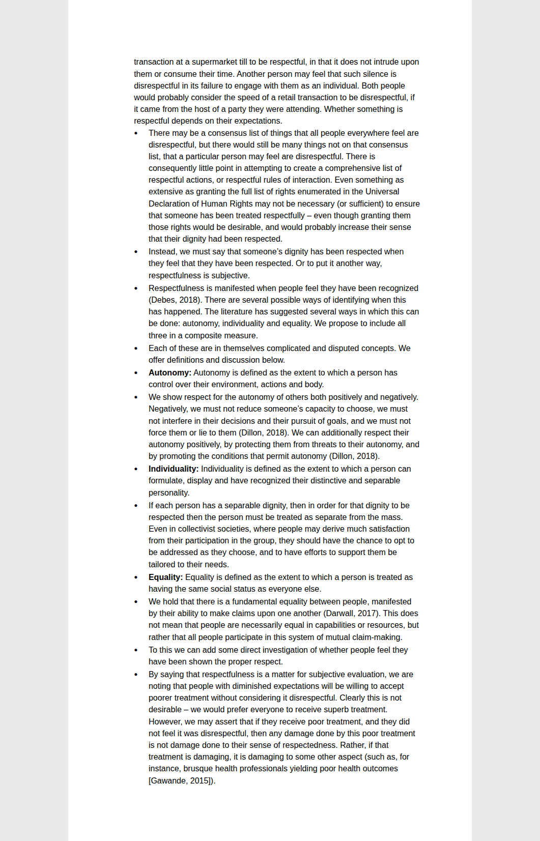transaction at a supermarket till to be respectful, in that it does not intrude upon them or consume their time. Another person may feel that such silence is disrespectful in its failure to engage with them as an individual. Both people would probably consider the speed of a retail transaction to be disrespectful, if it came from the host of a party they were attending. Whether something is respectful depends on their expectations.
There may be a consensus list of things that all people everywhere feel are disrespectful, but there would still be many things not on that consensus list, that a particular person may feel are disrespectful. There is consequently little point in attempting to create a comprehensive list of respectful actions, or respectful rules of interaction. Even something as extensive as granting the full list of rights enumerated in the Universal Declaration of Human Rights may not be necessary (or sufficient) to ensure that someone has been treated respectfully – even though granting them those rights would be desirable, and would probably increase their sense that their dignity had been respected.
Instead, we must say that someone’s dignity has been respected when they feel that they have been respected. Or to put it another way, respectfulness is subjective.
Respectfulness is manifested when people feel they have been recognized (Debes, 2018). There are several possible ways of identifying when this has happened. The literature has suggested several ways in which this can be done: autonomy, individuality and equality. We propose to include all three in a composite measure.
Each of these are in themselves complicated and disputed concepts. We offer definitions and discussion below.
Autonomy: Autonomy is defined as the extent to which a person has control over their environment, actions and body.
We show respect for the autonomy of others both positively and negatively. Negatively, we must not reduce someone’s capacity to choose, we must not interfere in their decisions and their pursuit of goals, and we must not force them or lie to them (Dillon, 2018). We can additionally respect their autonomy positively, by protecting them from threats to their autonomy, and by promoting the conditions that permit autonomy (Dillon, 2018).
Individuality: Individuality is defined as the extent to which a person can formulate, display and have recognized their distinctive and separable personality.
If each person has a separable dignity, then in order for that dignity to be respected then the person must be treated as separate from the mass. Even in collectivist societies, where people may derive much satisfaction from their participation in the group, they should have the chance to opt to be addressed as they choose, and to have efforts to support them be tailored to their needs.
Equality: Equality is defined as the extent to which a person is treated as having the same social status as everyone else.
We hold that there is a fundamental equality between people, manifested by their ability to make claims upon one another (Darwall, 2017). This does not mean that people are necessarily equal in capabilities or resources, but rather that all people participate in this system of mutual claim-making.
To this we can add some direct investigation of whether people feel they have been shown the proper respect.
By saying that respectfulness is a matter for subjective evaluation, we are noting that people with diminished expectations will be willing to accept poorer treatment without considering it disrespectful. Clearly this is not desirable – we would prefer everyone to receive superb treatment. However, we may assert that if they receive poor treatment, and they did not feel it was disrespectful, then any damage done by this poor treatment is not damage done to their sense of respectedness. Rather, if that treatment is damaging, it is damaging to some other aspect (such as, for instance, brusque health professionals yielding poor health outcomes [Gawande, 2015]).